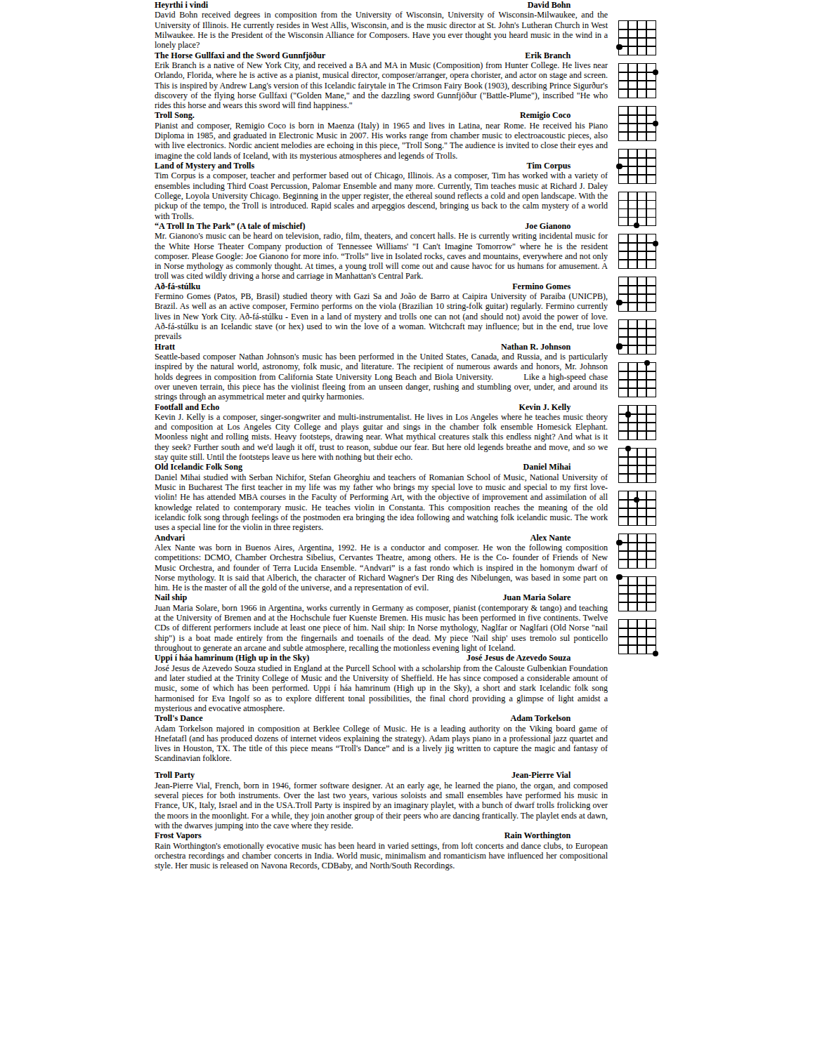Heyrthi i vindi David Bohn
David Bohn received degrees in composition from the University of Wisconsin, University of Wisconsin-Milwaukee, and the University of Illinois. He currently resides in West Allis, Wisconsin, and is the music director at St. John's Lutheran Church in West Milwaukee. He is the President of the Wisconsin Alliance for Composers. Have you ever thought you heard music in the wind in a lonely place?
The Horse Gullfaxi and the Sword Gunnfjöður Erik Branch
Erik Branch is a native of New York City, and received a BA and MA in Music (Composition) from Hunter College. He lives near Orlando, Florida, where he is active as a pianist, musical director, composer/arranger, opera chorister, and actor on stage and screen. This is inspired by Andrew Lang's version of this Icelandic fairytale in The Crimson Fairy Book (1903), describing Prince Sigurður's discovery of the flying horse Gullfaxi ("Golden Mane," and the dazzling sword Gunnfjöður ("Battle-Plume"), inscribed "He who rides this horse and wears this sword will find happiness."
Troll Song. Remigio Coco
Pianist and composer, Remigio Coco is born in Maenza (Italy) in 1965 and lives in Latina, near Rome. He received his Piano Diploma in 1985, and graduated in Electronic Music in 2007. His works range from chamber music to electroacoustic pieces, also with live electronics. Nordic ancient melodies are echoing in this piece, "Troll Song." The audience is invited to close their eyes and imagine the cold lands of Iceland, with its mysterious atmospheres and legends of Trolls.
Land of Mystery and Trolls Tim Corpus
Tim Corpus is a composer, teacher and performer based out of Chicago, Illinois. As a composer, Tim has worked with a variety of ensembles including Third Coast Percussion, Palomar Ensemble and many more. Currently, Tim teaches music at Richard J. Daley College, Loyola University Chicago. Beginning in the upper register, the ethereal sound reflects a cold and open landscape. With the pickup of the tempo, the Troll is introduced. Rapid scales and arpeggios descend, bringing us back to the calm mystery of a world with Trolls.
“A Troll In The Park” (A tale of mischief) Joe Gianono
Mr. Gianono's music can be heard on television, radio, film, theaters, and concert halls. He is currently writing incidental music for the White Horse Theater Company production of Tennessee Williams' "I Can't Imagine Tomorrow" where he is the resident composer. Please Google: Joe Gianono for more info. “Trolls” live in Isolated rocks, caves and mountains, everywhere and not only in Norse mythology as commonly thought. At times, a young troll will come out and cause havoc for us humans for amusement. A troll was cited wildly driving a horse and carriage in Manhattan's Central Park.
Að-fá-stúlku Fermino Gomes
Fermino Gomes (Patos, PB, Brasil) studied theory with Gazi Sa and João de Barro at Caipira University of Paraiba (UNICPB), Brazil. As well as an active composer, Fermino performs on the viola (Brazilian 10 string-folk guitar) regularly. Fermino currently lives in New York City. Að-fá-stúlku - Even in a land of mystery and trolls one can not (and should not) avoid the power of love. Að-fá-stúlku is an Icelandic stave (or hex) used to win the love of a woman. Witchcraft may influence; but in the end, true love prevails
Hratt Nathan R. Johnson
Seattle-based composer Nathan Johnson's music has been performed in the United States, Canada, and Russia, and is particularly inspired by the natural world, astronomy, folk music, and literature. The recipient of numerous awards and honors, Mr. Johnson holds degrees in composition from California State University Long Beach and Biola University. Like a high-speed chase over uneven terrain, this piece has the violinist fleeing from an unseen danger, rushing and stumbling over, under, and around its strings through an asymmetrical meter and quirky harmonies.
Footfall and Echo Kevin J. Kelly
Kevin J. Kelly is a composer, singer-songwriter and multi-instrumentalist. He lives in Los Angeles where he teaches music theory and composition at Los Angeles City College and plays guitar and sings in the chamber folk ensemble Homesick Elephant. Moonless night and rolling mists. Heavy footsteps, drawing near. What mythical creatures stalk this endless night? And what is it they seek? Further south and we'd laugh it off, trust to reason, subdue our fear. But here old legends breathe and move, and so we stay quite still. Until the footsteps leave us here with nothing but their echo.
Old Icelandic Folk Song Daniel Mihai
Daniel Mihai studied with Serban Nichifor, Stefan Gheorghiu and teachers of Romanian School of Music, National University of Music in Bucharest The first teacher in my life was my father who brings my special love to music and special to my first love- violin! He has attended MBA courses in the Faculty of Performing Art, with the objective of improvement and assimilation of all knowledge related to contemporary music. He teaches violin in Constanta. This composition reaches the meaning of the old icelandic folk song through feelings of the postmoden era bringing the idea following and watching folk icelandic music. The work uses a special line for the violin in three registers.
Andvari Alex Nante
Alex Nante was born in Buenos Aires, Argentina, 1992. He is a conductor and composer. He won the following composition competitions: DCMO, Chamber Orchestra Sibelius, Cervantes Theatre, among others. He is the Co- founder of Friends of New Music Orchestra, and founder of Terra Lucida Ensemble. “Andvari” is a fast rondo which is inspired in the homonym dwarf of Norse mythology. It is said that Alberich, the character of Richard Wagner's Der Ring des Nibelungen, was based in some part on him. He is the master of all the gold of the universe, and a representation of evil.
Nail ship Juan Maria Solare
Juan Maria Solare, born 1966 in Argentina, works currently in Germany as composer, pianist (contemporary & tango) and teaching at the University of Bremen and at the Hochschule fuer Kuenste Bremen. His music has been performed in five continents. Twelve CDs of different performers include at least one piece of him. Nail ship: In Norse mythology, Naglfar or Naglfari (Old Norse "nail ship") is a boat made entirely from the fingernails and toenails of the dead. My piece 'Nail ship' uses tremolo sul ponticello throughout to generate an arcane and subtle atmosphere, recalling the motionless evening light of Iceland.
Uppi í háa hamrinum (High up in the Sky) José Jesus de Azevedo Souza
José Jesus de Azevedo Souza studied in England at the Purcell School with a scholarship from the Calouste Gulbenkian Foundation and later studied at the Trinity College of Music and the University of Sheffield. He has since composed a considerable amount of music, some of which has been performed. Uppi í háa hamrinum (High up in the Sky), a short and stark Icelandic folk song harmonised for Eva Ingolf so as to explore different tonal possibilities, the final chord providing a glimpse of light amidst a mysterious and evocative atmosphere.
Troll's Dance Adam Torkelson
Adam Torkelson majored in composition at Berklee College of Music. He is a leading authority on the Viking board game of Hnefatafl (and has produced dozens of internet videos explaining the strategy). Adam plays piano in a professional jazz quartet and lives in Houston, TX. The title of this piece means “Troll's Dance” and is a lively jig written to capture the magic and fantasy of Scandinavian folklore.
Troll Party Jean-Pierre Vial
Jean-Pierre Vial, French, born in 1946, former software designer. At an early age, he learned the piano, the organ, and composed several pieces for both instruments. Over the last two years, various soloists and small ensembles have performed his music in France, UK, Italy, Israel and in the USA.Troll Party is inspired by an imaginary playlet, with a bunch of dwarf trolls frolicking over the moors in the moonlight. For a while, they join another group of their peers who are dancing frantically. The playlet ends at dawn, with the dwarves jumping into the cave where they reside.
Frost Vapors Rain Worthington
Rain Worthington's emotionally evocative music has been heard in varied settings, from loft concerts and dance clubs, to European orchestra recordings and chamber concerts in India. World music, minimalism and romanticism have influenced her compositional style. Her music is released on Navona Records, CDBaby, and North/South Recordings.